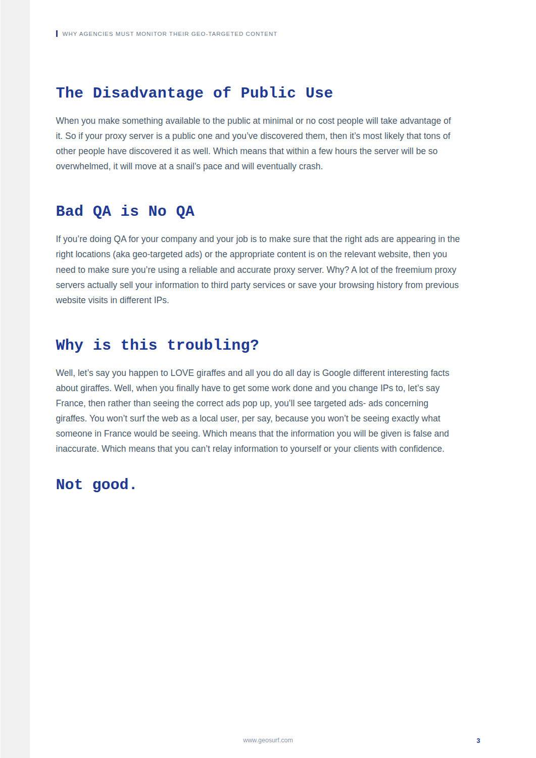WHY AGENCIES MUST MONITOR THEIR GEO-TARGETED CONTENT
The Disadvantage of Public Use
When you make something available to the public at minimal or no cost people will take advantage of it. So if your proxy server is a public one and you’ve discovered them, then it’s most likely that tons of other people have discovered it as well. Which means that within a few hours the server will be so overwhelmed, it will move at a snail’s pace and will eventually crash.
Bad QA is No QA
If you’re doing QA for your company and your job is to make sure that the right ads are appearing in the right locations (aka geo-targeted ads) or the appropriate content is on the relevant website, then you need to make sure you’re using a reliable and accurate proxy server. Why? A lot of the freemium proxy servers actually sell your information to third party services or save your browsing history from previous website visits in different IPs.
Why is this troubling?
Well, let’s say you happen to LOVE giraffes and all you do all day is Google different interesting facts about giraffes. Well, when you finally have to get some work done and you change IPs to, let’s say France, then rather than seeing the correct ads pop up, you’ll see targeted ads- ads concerning giraffes. You won’t surf the web as a local user, per say, because you won’t be seeing exactly what someone in France would be seeing. Which means that the information you will be given is false and inaccurate. Which means that you can’t relay information to yourself or your clients with confidence.
Not good.
www.geosurf.com 3